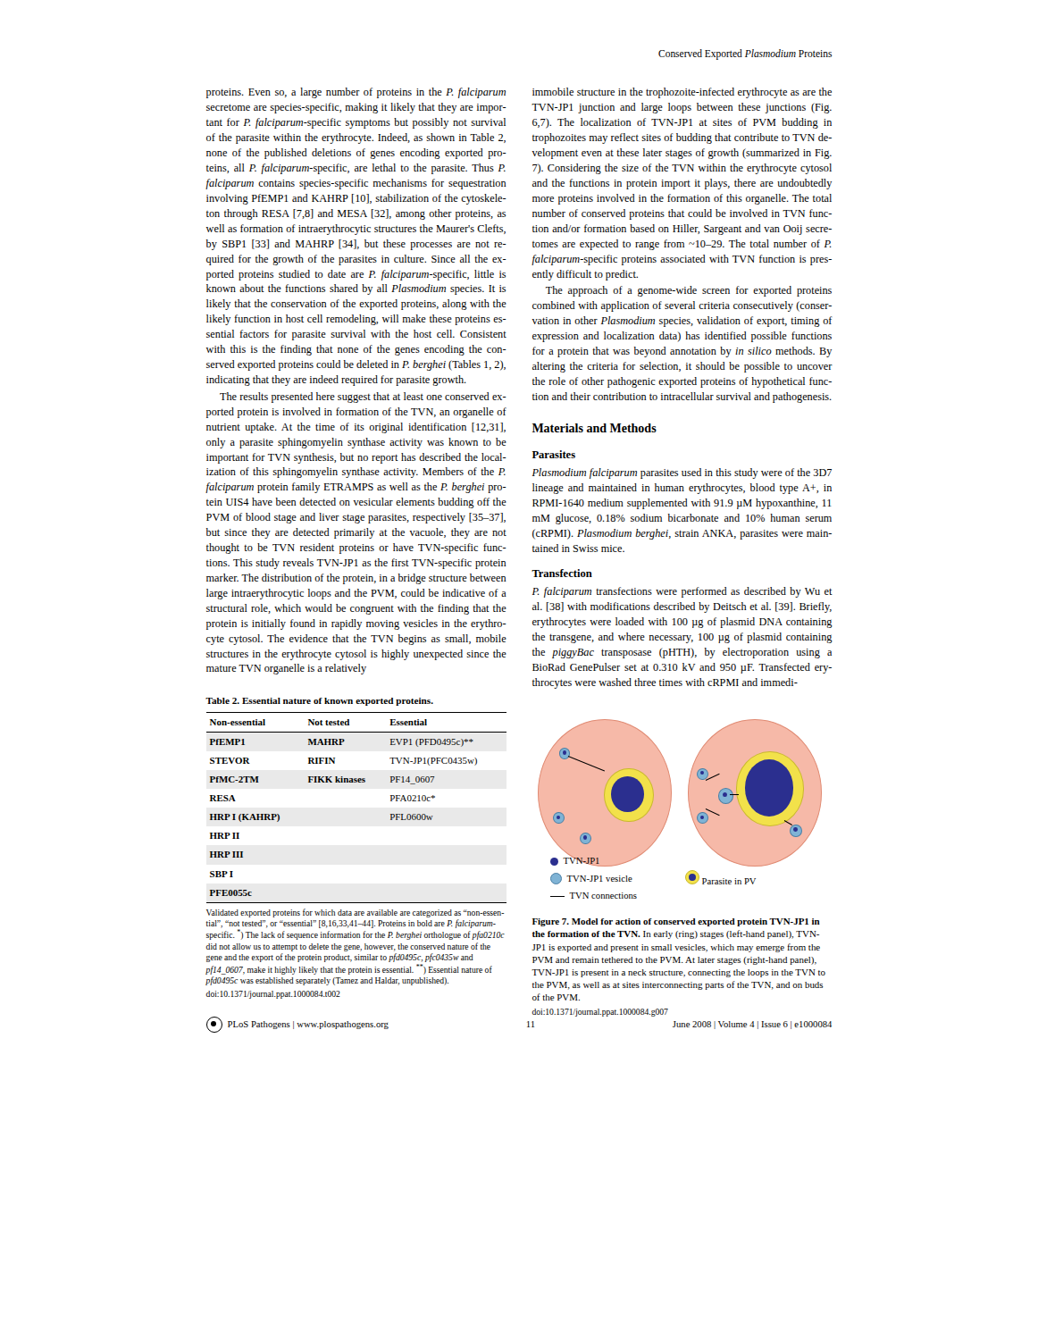Conserved Exported Plasmodium Proteins
proteins. Even so, a large number of proteins in the P. falciparum secretome are species-specific, making it likely that they are important for P. falciparum-specific symptoms but possibly not survival of the parasite within the erythrocyte. Indeed, as shown in Table 2, none of the published deletions of genes encoding exported proteins, all P. falciparum-specific, are lethal to the parasite. Thus P. falciparum contains species-specific mechanisms for sequestration involving PfEMP1 and KAHRP [10], stabilization of the cytoskeleton through RESA [7,8] and MESA [32], among other proteins, as well as formation of intraerythrocytic structures the Maurer's Clefts, by SBP1 [33] and MAHRP [34], but these processes are not required for the growth of the parasites in culture. Since all the exported proteins studied to date are P. falciparum-specific, little is known about the functions shared by all Plasmodium species. It is likely that the conservation of the exported proteins, along with the likely function in host cell remodeling, will make these proteins essential factors for parasite survival with the host cell. Consistent with this is the finding that none of the genes encoding the conserved exported proteins could be deleted in P. berghei (Tables 1, 2), indicating that they are indeed required for parasite growth.
The results presented here suggest that at least one conserved exported protein is involved in formation of the TVN, an organelle of nutrient uptake. At the time of its original identification [12,31], only a parasite sphingomyelin synthase activity was known to be important for TVN synthesis, but no report has described the localization of this sphingomyelin synthase activity. Members of the P. falciparum protein family ETRAMPS as well as the P. berghei protein UIS4 have been detected on vesicular elements budding off the PVM of blood stage and liver stage parasites, respectively [35–37], but since they are detected primarily at the vacuole, they are not thought to be TVN resident proteins or have TVN-specific functions. This study reveals TVN-JP1 as the first TVN-specific protein marker. The distribution of the protein, in a bridge structure between large intraerythrocytic loops and the PVM, could be indicative of a structural role, which would be congruent with the finding that the protein is initially found in rapidly moving vesicles in the erythrocyte cytosol. The evidence that the TVN begins as small, mobile structures in the erythrocyte cytosol is highly unexpected since the mature TVN organelle is a relatively
Table 2. Essential nature of known exported proteins.
| Non-essential | Not tested | Essential |
| --- | --- | --- |
| PfEMP1 | MAHRP | EVP1 (PFD0495c)** |
| STEVOR | RIFIN | TVN-JP1(PFC0435w) |
| PfMC-2TM | FIKK kinases | PF14_0607 |
| RESA | | PFA0210c* |
| HRP I (KAHRP) | | PFL0600w |
| HRP II | | |
| HRP III | | |
| SBP I | | |
| PFE0055c | | |
Validated exported proteins for which data are available are categorized as “non-essential”, “not tested”, or “essential” [8,16,33,41–44]. Proteins in bold are P. falciparum-specific. *) The lack of sequence information for the P. berghei orthologue of pfa0210c did not allow us to attempt to delete the gene, however, the conserved nature of the gene and the export of the protein product, similar to pfd0495c, pfc0435w and pf14_0607, make it highly likely that the protein is essential. **) Essential nature of pfd0495c was established separately (Tamez and Haldar, unpublished).
doi:10.1371/journal.ppat.1000084.t002
immobile structure in the trophozoite-infected erythrocyte as are the TVN-JP1 junction and large loops between these junctions (Fig. 6,7). The localization of TVN-JP1 at sites of PVM budding in trophozoites may reflect sites of budding that contribute to TVN development even at these later stages of growth (summarized in Fig. 7). Considering the size of the TVN within the erythrocyte cytosol and the functions in protein import it plays, there are undoubtedly more proteins involved in the formation of this organelle. The total number of conserved proteins that could be involved in TVN function and/or formation based on Hiller, Sargeant and van Ooij secretomes are expected to range from ~10–29. The total number of P. falciparum-specific proteins associated with TVN function is presently difficult to predict.
The approach of a genome-wide screen for exported proteins combined with application of several criteria consecutively (conservation in other Plasmodium species, validation of export, timing of expression and localization data) has identified possible functions for a protein that was beyond annotation by in silico methods. By altering the criteria for selection, it should be possible to uncover the role of other pathogenic exported proteins of hypothetical function and their contribution to intracellular survival and pathogenesis.
Materials and Methods
Parasites
Plasmodium falciparum parasites used in this study were of the 3D7 lineage and maintained in human erythrocytes, blood type A+, in RPMI-1640 medium supplemented with 91.9 µM hypoxanthine, 11 mM glucose, 0.18% sodium bicarbonate and 10% human serum (cRPMI). Plasmodium berghei, strain ANKA, parasites were maintained in Swiss mice.
Transfection
P. falciparum transfections were performed as described by Wu et al. [38] with modifications described by Deitsch et al. [39]. Briefly, erythrocytes were loaded with 100 µg of plasmid DNA containing the transgene, and where necessary, 100 µg of plasmid containing the piggyBac transposase (pHTH), by electroporation using a BioRad GenePulser set at 0.310 kV and 950 µF. Transfected erythrocytes were washed three times with cRPMI and immedi-
TVN-JP1
TVN-JP1 vesicle Parasite in PV
TVN connections
Figure 7. Model for action of conserved exported protein TVN-JP1 in the formation of the TVN. In early (ring) stages (left-hand panel), TVN-JP1 is exported and present in small vesicles, which may emerge from the PVM and remain tethered to the PVM. At later stages (right-hand panel), TVN-JP1 is present in a neck structure, connecting the loops in the TVN to the PVM, as well as at sites interconnecting parts of the TVN, and on buds of the PVM.
doi:10.1371/journal.ppat.1000084.g007
PLoS Pathogens | www.plospathogens.org
11
June 2008 | Volume 4 | Issue 6 | e1000084